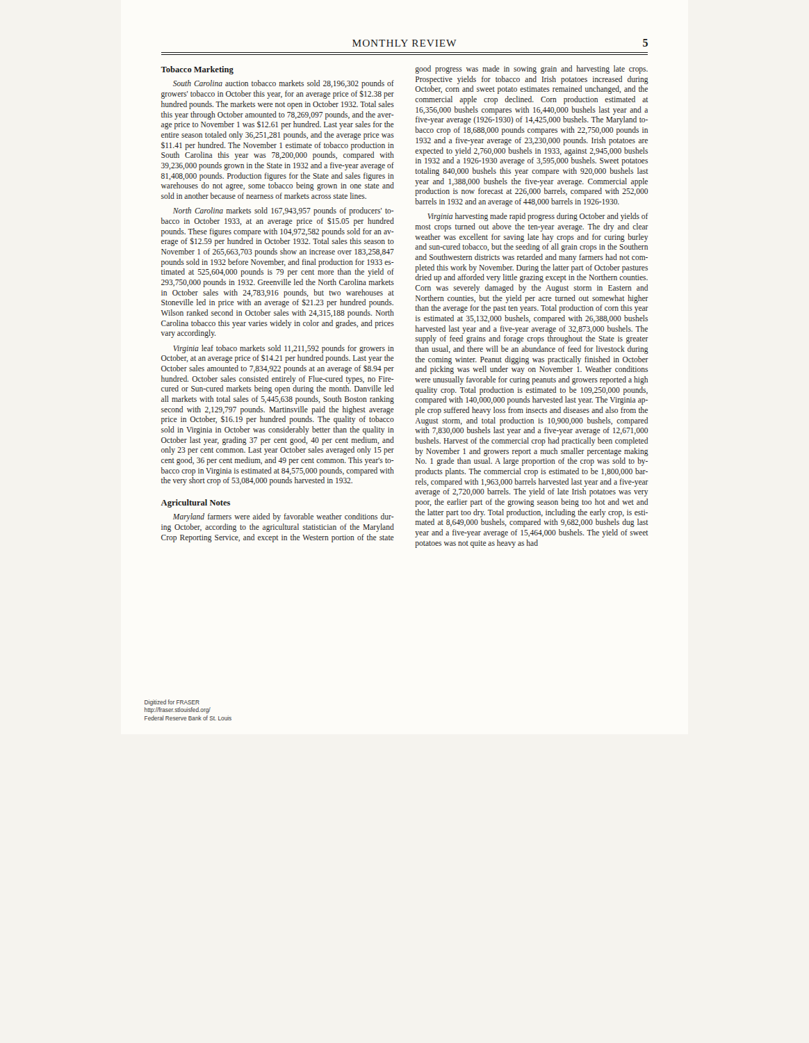MONTHLY REVIEW 5
Tobacco Marketing
South Carolina auction tobacco markets sold 28,196,302 pounds of growers' tobacco in October this year, for an average price of $12.38 per hundred pounds. The markets were not open in October 1932. Total sales this year through October amounted to 78,269,097 pounds, and the average price to November 1 was $12.61 per hundred. Last year sales for the entire season totaled only 36,251,281 pounds, and the average price was $11.41 per hundred. The November 1 estimate of tobacco production in South Carolina this year was 78,200,000 pounds, compared with 39,236,000 pounds grown in the State in 1932 and a five-year average of 81,408,000 pounds. Production figures for the State and sales figures in warehouses do not agree, some tobacco being grown in one state and sold in another because of nearness of markets across state lines.
North Carolina markets sold 167,943,957 pounds of producers' tobacco in October 1933, at an average price of $15.05 per hundred pounds. These figures compare with 104,972,582 pounds sold for an average of $12.59 per hundred in October 1932. Total sales this season to November 1 of 265,663,703 pounds show an increase over 183,258,847 pounds sold in 1932 before November, and final production for 1933 estimated at 525,604,000 pounds is 79 per cent more than the yield of 293,750,000 pounds in 1932. Greenville led the North Carolina markets in October sales with 24,783,916 pounds, but two warehouses at Stoneville led in price with an average of $21.23 per hundred pounds. Wilson ranked second in October sales with 24,315,188 pounds. North Carolina tobacco this year varies widely in color and grades, and prices vary accordingly.
Virginia leaf tobaco markets sold 11,211,592 pounds for growers in October, at an average price of $14.21 per hundred pounds. Last year the October sales amounted to 7,834,922 pounds at an average of $8.94 per hundred. October sales consisted entirely of Flue-cured types, no Fire-cured or Sun-cured markets being open during the month. Danville led all markets with total sales of 5,445,638 pounds, South Boston ranking second with 2,129,797 pounds. Martinsville paid the highest average price in October, $16.19 per hundred pounds. The quality of tobacco sold in Virginia in October was considerably better than the quality in October last year, grading 37 per cent good, 40 per cent medium, and only 23 per cent common. Last year October sales averaged only 15 per cent good, 36 per cent medium, and 49 per cent common. This year's tobacco crop in Virginia is estimated at 84,575,000 pounds, compared with the very short crop of 53,084,000 pounds harvested in 1932.
Agricultural Notes
Maryland farmers were aided by favorable weather conditions during October, according to the agricultural statistician of the Maryland Crop Reporting Service, and except in the Western portion of the state good progress was made in sowing grain and harvesting late crops. Prospective yields for tobacco and Irish potatoes increased during October, corn and sweet potato estimates remained unchanged, and the commercial apple crop declined. Corn production estimated at 16,356,000 bushels compares with 16,440,000 bushels last year and a five-year average (1926-1930) of 14,425,000 bushels. The Maryland tobacco crop of 18,688,000 pounds compares with 22,750,000 pounds in 1932 and a five-year average of 23,230,000 pounds. Irish potatoes are expected to yield 2,760,000 bushels in 1933, against 2,945,000 bushels in 1932 and a 1926-1930 average of 3,595,000 bushels. Sweet potatoes totaling 840,000 bushels this year compare with 920,000 bushels last year and 1,388,000 bushels the five-year average. Commercial apple production is now forecast at 226,000 barrels, compared with 252,000 barrels in 1932 and an average of 448,000 barrels in 1926-1930.
Virginia harvesting made rapid progress during October and yields of most crops turned out above the ten-year average. The dry and clear weather was excellent for saving late hay crops and for curing burley and sun-cured tobacco, but the seeding of all grain crops in the Southern and Southwestern districts was retarded and many farmers had not completed this work by November. During the latter part of October pastures dried up and afforded very little grazing except in the Northern counties. Corn was severely damaged by the August storm in Eastern and Northern counties, but the yield per acre turned out somewhat higher than the average for the past ten years. Total production of corn this year is estimated at 35,132,000 bushels, compared with 26,388,000 bushels harvested last year and a five-year average of 32,873,000 bushels. The supply of feed grains and forage crops throughout the State is greater than usual, and there will be an abundance of feed for livestock during the coming winter. Peanut digging was practically finished in October and picking was well under way on November 1. Weather conditions were unusually favorable for curing peanuts and growers reported a high quality crop. Total production is estimated to be 109,250,000 pounds, compared with 140,000,000 pounds harvested last year. The Virginia apple crop suffered heavy loss from insects and diseases and also from the August storm, and total production is 10,900,000 bushels, compared with 7,830,000 bushels last year and a five-year average of 12,671,000 bushels. Harvest of the commercial crop had practically been completed by November 1 and growers report a much smaller percentage making No. 1 grade than usual. A large proportion of the crop was sold to by-products plants. The commercial crop is estimated to be 1,800,000 barrels, compared with 1,963,000 barrels harvested last year and a five-year average of 2,720,000 barrels. The yield of late Irish potatoes was very poor, the earlier part of the growing season being too hot and wet and the latter part too dry. Total production, including the early crop, is estimated at 8,649,000 bushels, compared with 9,682,000 bushels dug last year and a five-year average of 15,464,000 bushels. The yield of sweet potatoes was not quite as heavy as had
Digitized for FRASER
http://fraser.stlouisfed.org/
Federal Reserve Bank of St. Louis